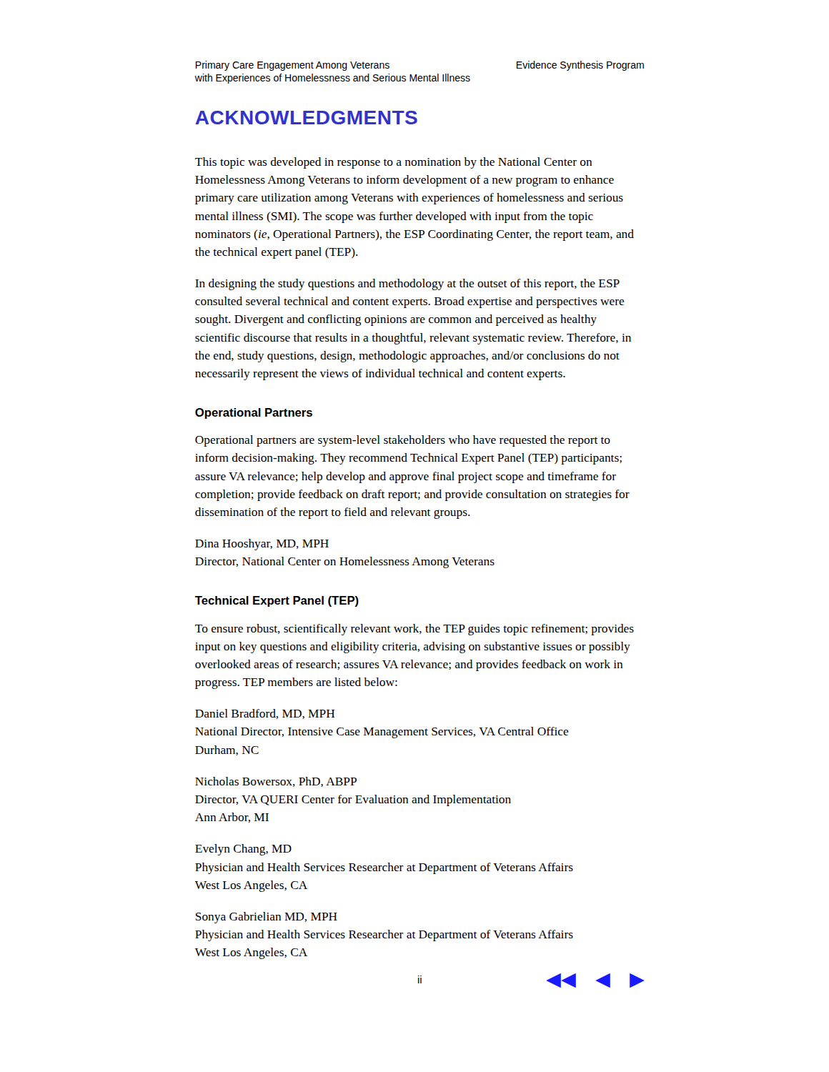Primary Care Engagement Among Veterans
with Experiences of Homelessness and Serious Mental Illness
Evidence Synthesis Program
ACKNOWLEDGMENTS
This topic was developed in response to a nomination by the National Center on Homelessness Among Veterans to inform development of a new program to enhance primary care utilization among Veterans with experiences of homelessness and serious mental illness (SMI). The scope was further developed with input from the topic nominators (ie, Operational Partners), the ESP Coordinating Center, the report team, and the technical expert panel (TEP).
In designing the study questions and methodology at the outset of this report, the ESP consulted several technical and content experts. Broad expertise and perspectives were sought. Divergent and conflicting opinions are common and perceived as healthy scientific discourse that results in a thoughtful, relevant systematic review. Therefore, in the end, study questions, design, methodologic approaches, and/or conclusions do not necessarily represent the views of individual technical and content experts.
Operational Partners
Operational partners are system-level stakeholders who have requested the report to inform decision-making. They recommend Technical Expert Panel (TEP) participants; assure VA relevance; help develop and approve final project scope and timeframe for completion; provide feedback on draft report; and provide consultation on strategies for dissemination of the report to field and relevant groups.
Dina Hooshyar, MD, MPH
Director, National Center on Homelessness Among Veterans
Technical Expert Panel (TEP)
To ensure robust, scientifically relevant work, the TEP guides topic refinement; provides input on key questions and eligibility criteria, advising on substantive issues or possibly overlooked areas of research; assures VA relevance; and provides feedback on work in progress. TEP members are listed below:
Daniel Bradford, MD, MPH
National Director, Intensive Case Management Services, VA Central Office
Durham, NC
Nicholas Bowersox, PhD, ABPP
Director, VA QUERI Center for Evaluation and Implementation
Ann Arbor, MI
Evelyn Chang, MD
Physician and Health Services Researcher at Department of Veterans Affairs
West Los Angeles, CA
Sonya Gabrielian MD, MPH
Physician and Health Services Researcher at Department of Veterans Affairs
West Los Angeles, CA
ii
◀◀ ◀ ▶